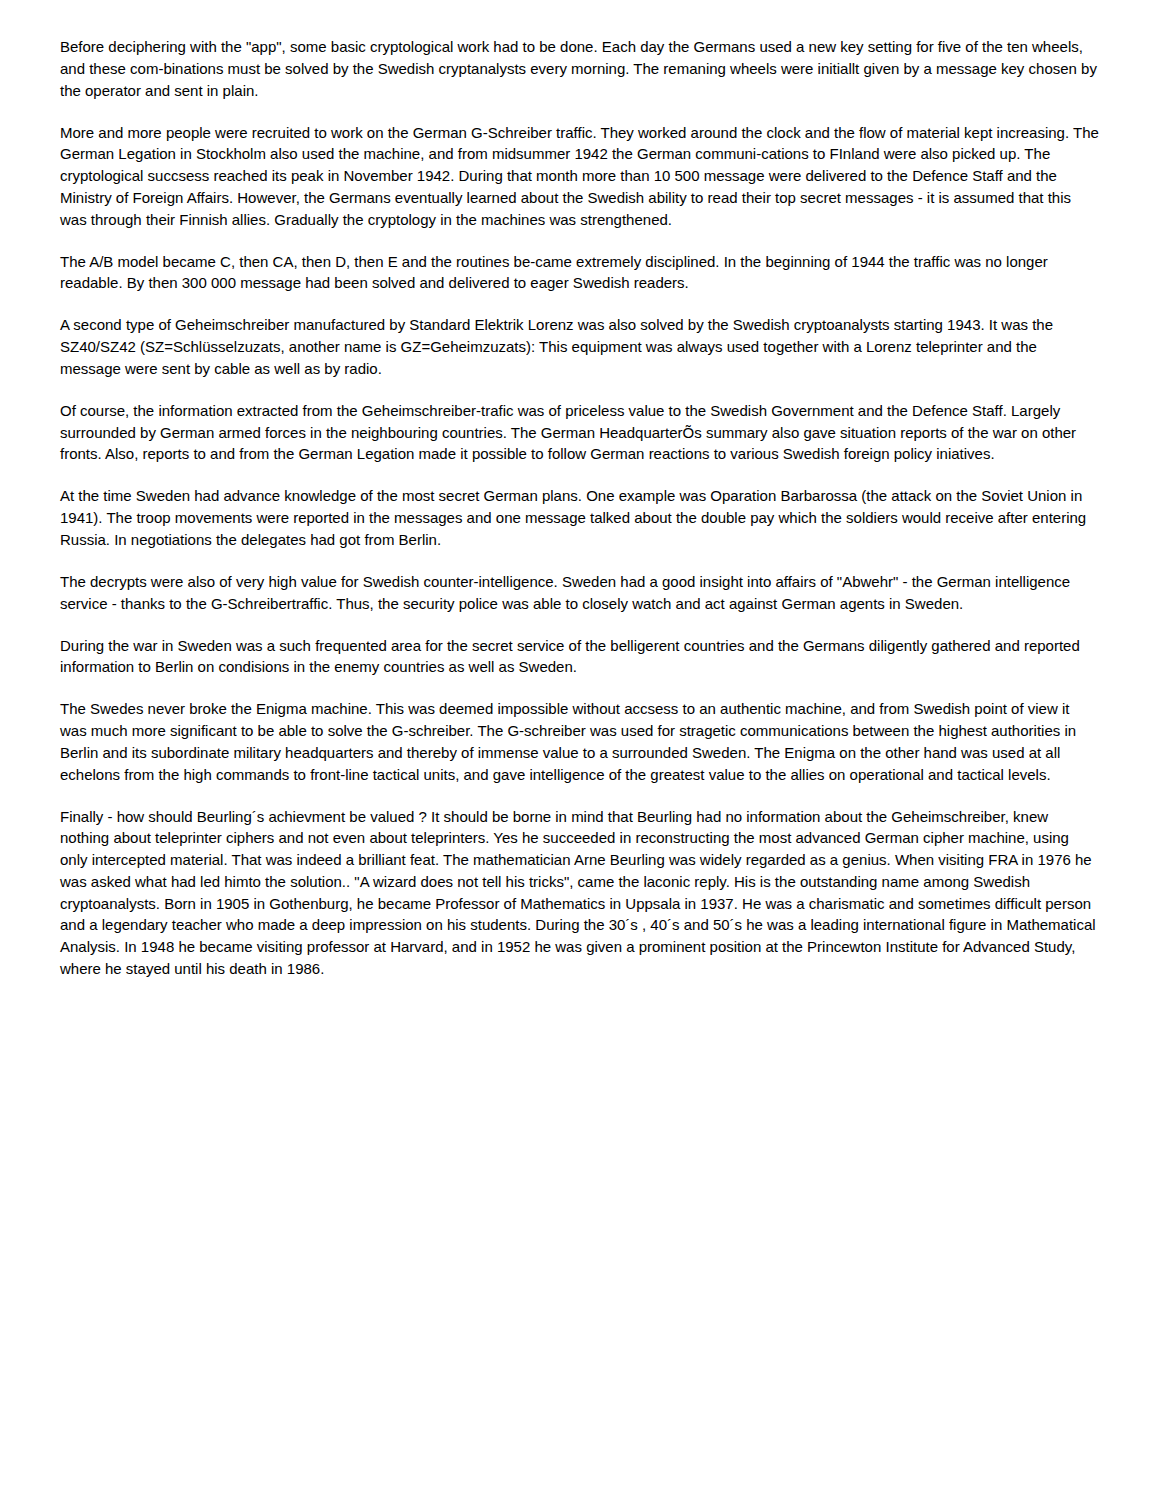Before deciphering with the "app", some basic cryptological work had to be done. Each day the Germans used a new key setting for five of the ten wheels, and these com-binations must be solved by the Swedish cryptanalysts every morning. The remaning wheels were initiallt given by a message key chosen by the operator and sent in plain.
More and more people were recruited to work on the German G-Schreiber traffic. They worked around the clock and the flow of material kept increasing. The German Legation in Stockholm also used the machine, and from midsummer 1942 the German communi-cations to FInland were also picked up. The cryptological succsess reached its peak in November 1942. During that month more than 10 500 message were delivered to the Defence Staff and the Ministry of Foreign Affairs. However, the Germans eventually learned about the Swedish ability to read their top secret messages - it is assumed that this was through their Finnish allies. Gradually the cryptology in the machines was strengthened.
The A/B model became C, then CA, then D, then E and the routines be-came extremely disciplined. In the beginning of 1944 the traffic was no longer readable. By then 300 000 message had been solved and delivered to eager Swedish readers.
A second type of Geheimschreiber manufactured by Standard Elektrik Lorenz was also solved by the Swedish cryptoanalysts starting 1943. It was the SZ40/SZ42 (SZ=Schlüsselzuzats, another name is GZ=Geheimzuzats): This equipment was always used together with a Lorenz teleprinter and the message were sent by cable as well as by radio.
Of course, the information extracted from the Geheimschreiber-trafic was of priceless value to the Swedish Government and the Defence Staff. Largely surrounded by German armed forces in the neighbouring countries. The German HeadquarterÕs summary also gave situation reports of the war on other fronts. Also, reports to and from the German Legation made it possible to follow German reactions to various Swedish foreign policy iniatives.
At the time Sweden had advance knowledge of the most secret German plans. One example was Oparation Barbarossa (the attack on the Soviet Union in 1941). The troop movements were reported in the messages and one message talked about the double pay which the soldiers would receive after entering Russia. In negotiations the delegates had got from Berlin.
The decrypts were also of very high value for Swedish counter-intelligence. Sweden had a good insight into affairs of "Abwehr" - the German intelligence service - thanks to the G-Schreibertraffic. Thus, the security police was able to closely watch and act against German agents in Sweden.
During the war in Sweden was a such frequented area for the secret service of the belligerent countries and the Germans diligently gathered and reported information to Berlin on condisions in the enemy countries as well as Sweden.
The Swedes never broke the Enigma machine. This was deemed impossible without accsess to an authentic machine, and from Swedish point of view it was much more significant to be able to solve the G-schreiber. The G-schreiber was used for stragetic communications between the highest authorities in Berlin and its subordinate military headquarters and thereby of immense value to a surrounded Sweden. The Enigma on the other hand was used at all echelons from the high commands to front-line tactical units, and gave intelligence of the greatest value to the allies on operational and tactical levels.
Finally - how should Beurling´s achievment be valued ? It should be borne in mind that Beurling had no information about the Geheimschreiber, knew nothing about teleprinter ciphers and not even about teleprinters. Yes he succeeded in reconstructing the most advanced German cipher machine, using only intercepted material. That was indeed a brilliant feat. The mathematician Arne Beurling was widely regarded as a genius. When visiting FRA in 1976 he was asked what had led himto the solution.. "A wizard does not tell his tricks", came the laconic reply. His is the outstanding name among Swedish cryptoanalysts. Born in 1905 in Gothenburg, he became Professor of Mathematics in Uppsala in 1937. He was a charismatic and sometimes difficult person and a legendary teacher who made a deep impression on his students. During the 30´s , 40´s and 50´s he was a leading international figure in Mathematical Analysis. In 1948 he became visiting professor at Harvard, and in 1952 he was given a prominent position at the Princewton Institute for Advanced Study, where he stayed until his death in 1986.